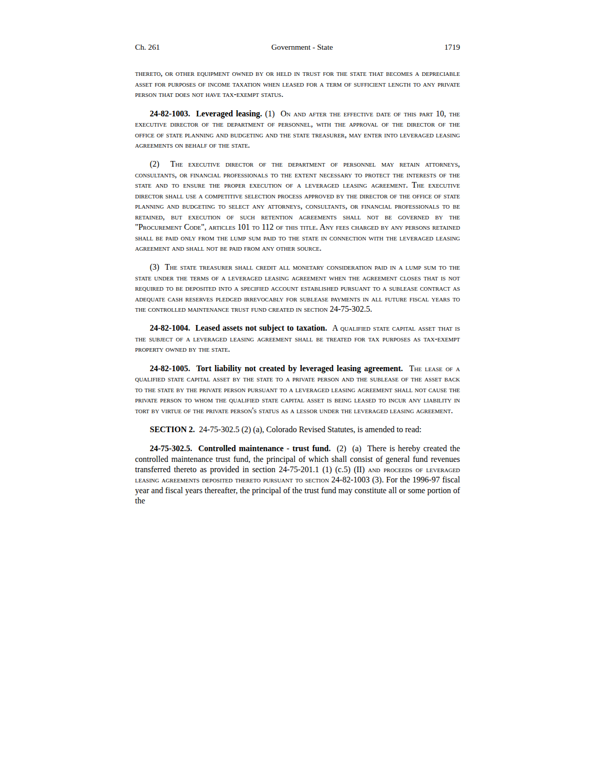Ch. 261
Government - State
1719
thereto, or other equipment owned by or held in trust for the state that becomes a depreciable asset for purposes of income taxation when leased for a term of sufficient length to any private person that does not have tax-exempt status.
24-82-1003. Leveraged leasing. (1) On and after the effective date of this part 10, the executive director of the department of personnel, with the approval of the director of the office of state planning and budgeting and the state treasurer, may enter into leveraged leasing agreements on behalf of the state.
(2) The executive director of the department of personnel may retain attorneys, consultants, or financial professionals to the extent necessary to protect the interests of the state and to ensure the proper execution of a leveraged leasing agreement. The executive director shall use a competitive selection process approved by the director of the office of state planning and budgeting to select any attorneys, consultants, or financial professionals to be retained, but execution of such retention agreements shall not be governed by the "Procurement Code", articles 101 to 112 of this title. Any fees charged by any persons retained shall be paid only from the lump sum paid to the state in connection with the leveraged leasing agreement and shall not be paid from any other source.
(3) The state treasurer shall credit all monetary consideration paid in a lump sum to the state under the terms of a leveraged leasing agreement when the agreement closes that is not required to be deposited into a specified account established pursuant to a sublease contract as adequate cash reserves pledged irrevocably for sublease payments in all future fiscal years to the controlled maintenance trust fund created in section 24-75-302.5.
24-82-1004. Leased assets not subject to taxation. A qualified state capital asset that is the subject of a leveraged leasing agreement shall be treated for tax purposes as tax-exempt property owned by the state.
24-82-1005. Tort liability not created by leveraged leasing agreement. The lease of a qualified state capital asset by the state to a private person and the sublease of the asset back to the state by the private person pursuant to a leveraged leasing agreement shall not cause the private person to whom the qualified state capital asset is being leased to incur any liability in tort by virtue of the private person's status as a lessor under the leveraged leasing agreement.
SECTION 2. 24-75-302.5 (2) (a), Colorado Revised Statutes, is amended to read:
24-75-302.5. Controlled maintenance - trust fund. (2) (a) There is hereby created the controlled maintenance trust fund, the principal of which shall consist of general fund revenues transferred thereto as provided in section 24-75-201.1 (1) (c.5) (II) and proceeds of leveraged leasing agreements deposited thereto pursuant to section 24-82-1003 (3). For the 1996-97 fiscal year and fiscal years thereafter, the principal of the trust fund may constitute all or some portion of the